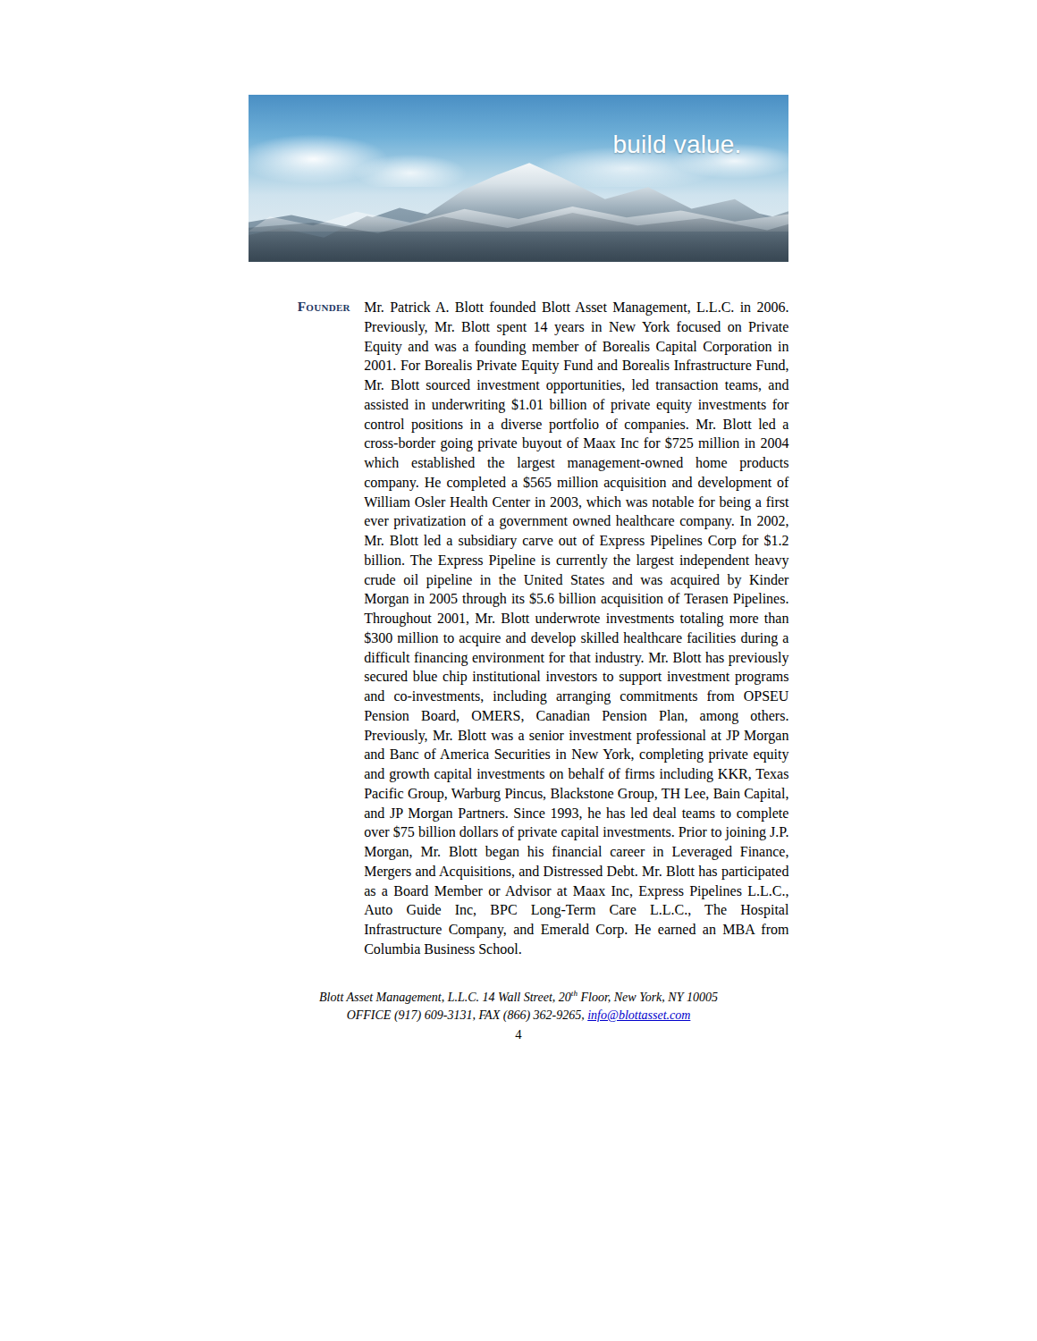build value.
Founder
Mr. Patrick A. Blott founded Blott Asset Management, L.L.C. in 2006. Previously, Mr. Blott spent 14 years in New York focused on Private Equity and was a founding member of Borealis Capital Corporation in 2001. For Borealis Private Equity Fund and Borealis Infrastructure Fund, Mr. Blott sourced investment opportunities, led transaction teams, and assisted in underwriting $1.01 billion of private equity investments for control positions in a diverse portfolio of companies. Mr. Blott led a cross-border going private buyout of Maax Inc for $725 million in 2004 which established the largest management-owned home products company. He completed a $565 million acquisition and development of William Osler Health Center in 2003, which was notable for being a first ever privatization of a government owned healthcare company. In 2002, Mr. Blott led a subsidiary carve out of Express Pipelines Corp for $1.2 billion. The Express Pipeline is currently the largest independent heavy crude oil pipeline in the United States and was acquired by Kinder Morgan in 2005 through its $5.6 billion acquisition of Terasen Pipelines. Throughout 2001, Mr. Blott underwrote investments totaling more than $300 million to acquire and develop skilled healthcare facilities during a difficult financing environment for that industry. Mr. Blott has previously secured blue chip institutional investors to support investment programs and co-investments, including arranging commitments from OPSEU Pension Board, OMERS, Canadian Pension Plan, among others. Previously, Mr. Blott was a senior investment professional at JP Morgan and Banc of America Securities in New York, completing private equity and growth capital investments on behalf of firms including KKR, Texas Pacific Group, Warburg Pincus, Blackstone Group, TH Lee, Bain Capital, and JP Morgan Partners. Since 1993, he has led deal teams to complete over $75 billion dollars of private capital investments. Prior to joining J.P. Morgan, Mr. Blott began his financial career in Leveraged Finance, Mergers and Acquisitions, and Distressed Debt. Mr. Blott has participated as a Board Member or Advisor at Maax Inc, Express Pipelines L.L.C., Auto Guide Inc, BPC Long-Term Care L.L.C., The Hospital Infrastructure Company, and Emerald Corp. He earned an MBA from Columbia Business School.
Blott Asset Management, L.L.C. 14 Wall Street, 20th Floor, New York, NY 10005
OFFICE (917) 609-3131, FAX (866) 362-9265, info@blottasset.com
4